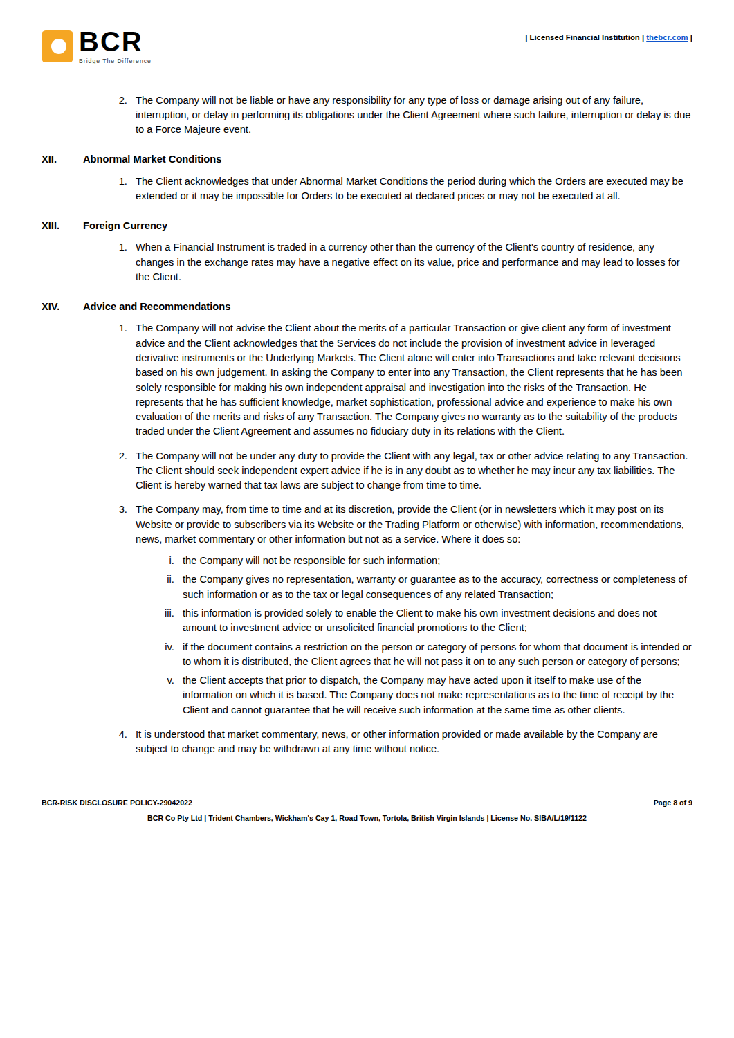BCR
Bridge The Difference
| Licensed Financial Institution | thebcr.com |
The Company will not be liable or have any responsibility for any type of loss or damage arising out of any failure, interruption, or delay in performing its obligations under the Client Agreement where such failure, interruption or delay is due to a Force Majeure event.
XII. Abnormal Market Conditions
The Client acknowledges that under Abnormal Market Conditions the period during which the Orders are executed may be extended or it may be impossible for Orders to be executed at declared prices or may not be executed at all.
XIII. Foreign Currency
When a Financial Instrument is traded in a currency other than the currency of the Client's country of residence, any changes in the exchange rates may have a negative effect on its value, price and performance and may lead to losses for the Client.
XIV. Advice and Recommendations
The Company will not advise the Client about the merits of a particular Transaction or give client any form of investment advice and the Client acknowledges that the Services do not include the provision of investment advice in leveraged derivative instruments or the Underlying Markets. The Client alone will enter into Transactions and take relevant decisions based on his own judgement. In asking the Company to enter into any Transaction, the Client represents that he has been solely responsible for making his own independent appraisal and investigation into the risks of the Transaction. He represents that he has sufficient knowledge, market sophistication, professional advice and experience to make his own evaluation of the merits and risks of any Transaction. The Company gives no warranty as to the suitability of the products traded under the Client Agreement and assumes no fiduciary duty in its relations with the Client.
The Company will not be under any duty to provide the Client with any legal, tax or other advice relating to any Transaction. The Client should seek independent expert advice if he is in any doubt as to whether he may incur any tax liabilities. The Client is hereby warned that tax laws are subject to change from time to time.
The Company may, from time to time and at its discretion, provide the Client (or in newsletters which it may post on its Website or provide to subscribers via its Website or the Trading Platform or otherwise) with information, recommendations, news, market commentary or other information but not as a service. Where it does so:
the Company will not be responsible for such information;
the Company gives no representation, warranty or guarantee as to the accuracy, correctness or completeness of such information or as to the tax or legal consequences of any related Transaction;
this information is provided solely to enable the Client to make his own investment decisions and does not amount to investment advice or unsolicited financial promotions to the Client;
if the document contains a restriction on the person or category of persons for whom that document is intended or to whom it is distributed, the Client agrees that he will not pass it on to any such person or category of persons;
the Client accepts that prior to dispatch, the Company may have acted upon it itself to make use of the information on which it is based. The Company does not make representations as to the time of receipt by the Client and cannot guarantee that he will receive such information at the same time as other clients.
It is understood that market commentary, news, or other information provided or made available by the Company are subject to change and may be withdrawn at any time without notice.
BCR-RISK DISCLOSURE POLICY-29042022
Page 8 of 9
BCR Co Pty Ltd | Trident Chambers, Wickham's Cay 1, Road Town, Tortola, British Virgin Islands | License No. SIBA/L/19/1122